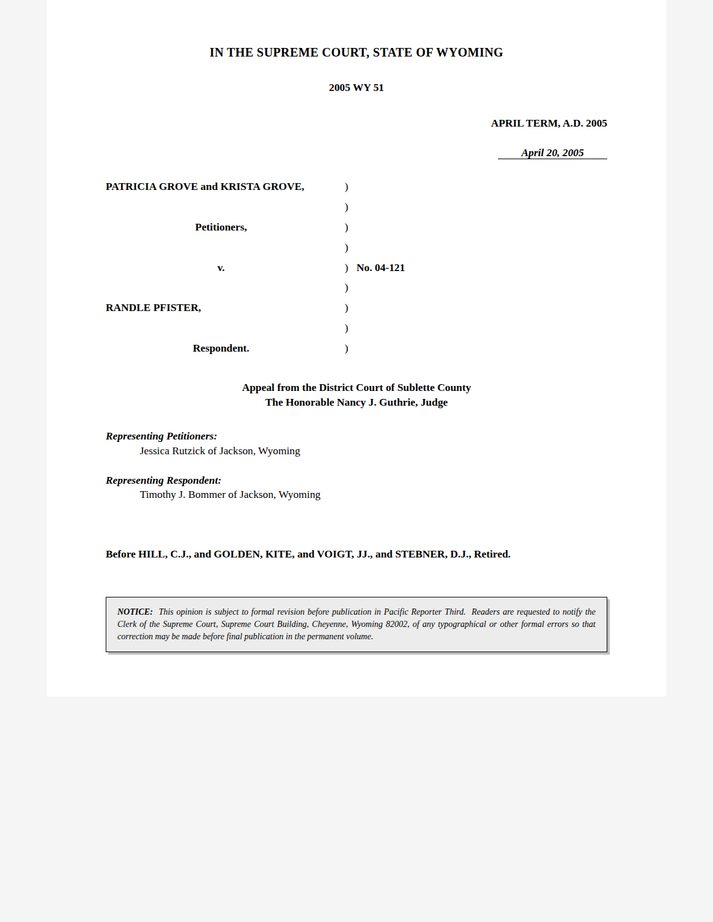IN THE SUPREME COURT, STATE OF WYOMING
2005 WY 51
APRIL TERM, A.D. 2005
April 20, 2005
| PATRICIA GROVE and KRISTA GROVE, | ) | |
| | ) | |
| Petitioners, | ) | |
| | ) | |
| v. | ) | No. 04-121 |
| | ) | |
| RANDLE PFISTER, | ) | |
| | ) | |
| Respondent. | ) | |
Appeal from the District Court of Sublette County
The Honorable Nancy J. Guthrie, Judge
Representing Petitioners:
Jessica Rutzick of Jackson, Wyoming
Representing Respondent:
Timothy J. Bommer of Jackson, Wyoming
Before HILL, C.J., and GOLDEN, KITE, and VOIGT, JJ., and STEBNER, D.J., Retired.
NOTICE: This opinion is subject to formal revision before publication in Pacific Reporter Third. Readers are requested to notify the Clerk of the Supreme Court, Supreme Court Building, Cheyenne, Wyoming 82002, of any typographical or other formal errors so that correction may be made before final publication in the permanent volume.